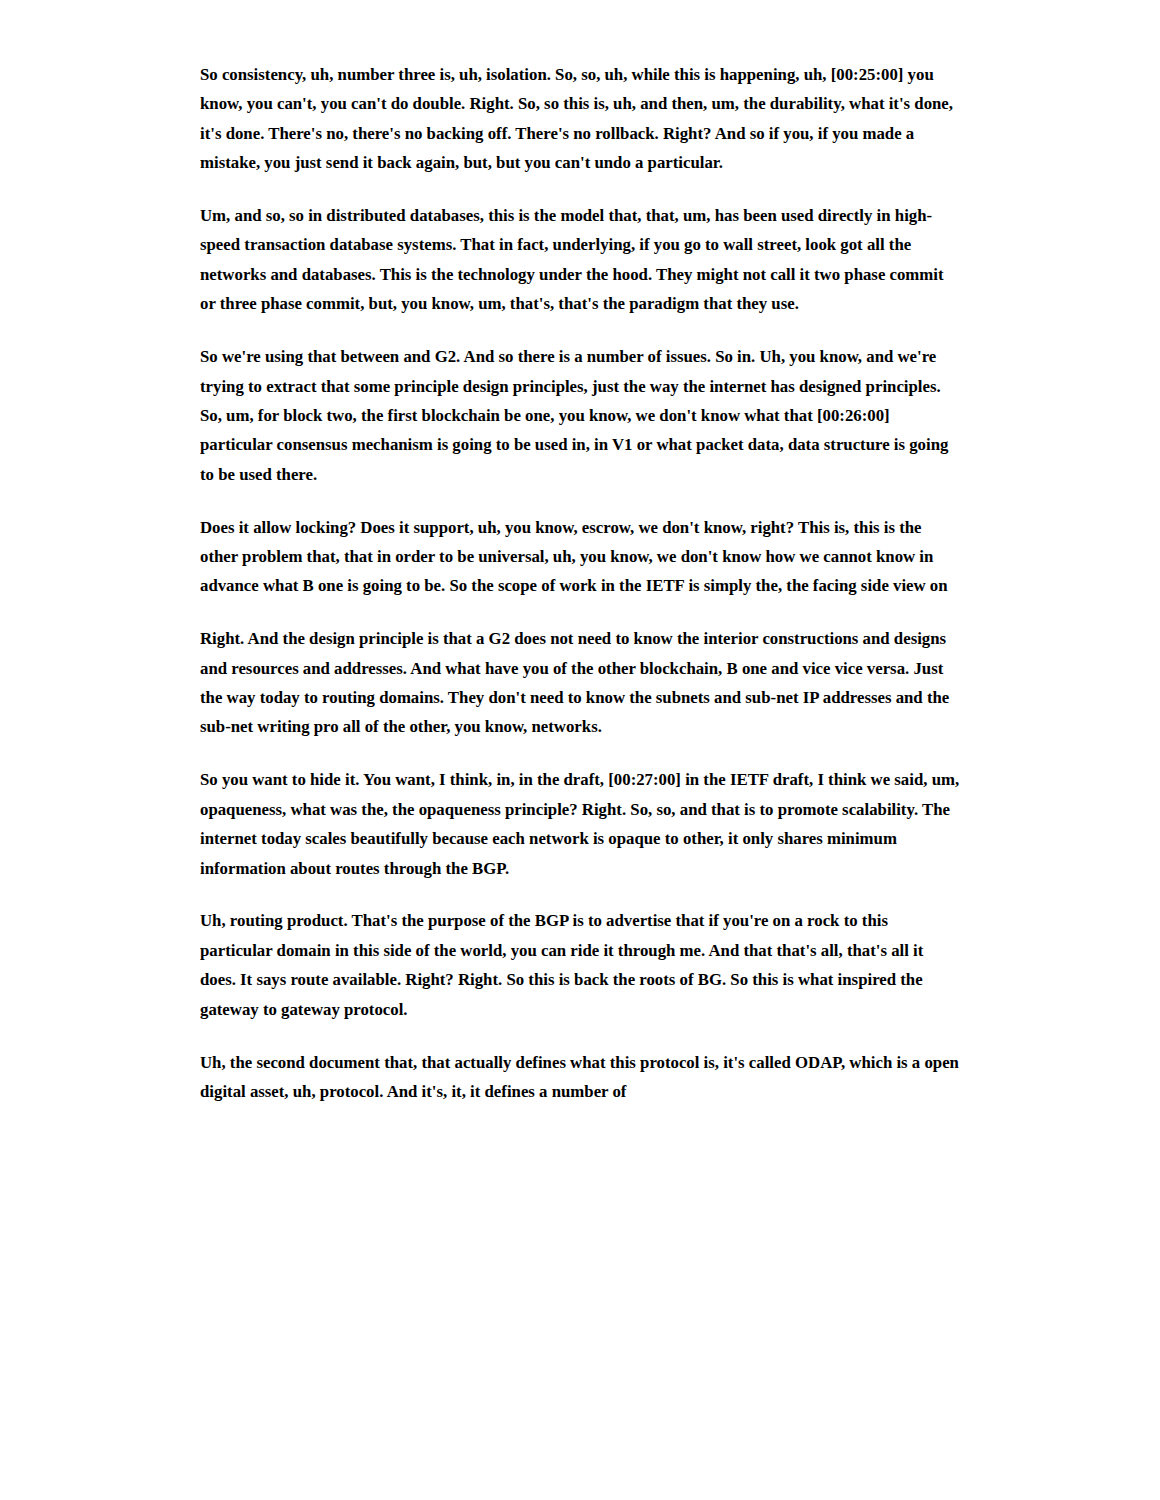So consistency, uh, number three is, uh, isolation. So, so, uh, while this is happening, uh, [00:25:00] you know, you can't, you can't do double. Right. So, so this is, uh, and then, um, the durability, what it's done, it's done. There's no, there's no backing off. There's no rollback. Right? And so if you, if you made a mistake, you just send it back again, but, but you can't undo a particular.
Um, and so, so in distributed databases, this is the model that, that, um, has been used directly in high-speed transaction database systems. That in fact, underlying, if you go to wall street, look got all the networks and databases. This is the technology under the hood. They might not call it two phase commit or three phase commit, but, you know, um, that's, that's the paradigm that they use.
So we're using that between and G2. And so there is a number of issues. So in. Uh, you know, and we're trying to extract that some principle design principles, just the way the internet has designed principles. So, um, for block two, the first blockchain be one, you know, we don't know what that [00:26:00] particular consensus mechanism is going to be used in, in V1 or what packet data, data structure is going to be used there.
Does it allow locking? Does it support, uh, you know, escrow, we don't know, right? This is, this is the other problem that, that in order to be universal, uh, you know, we don't know how we cannot know in advance what B one is going to be. So the scope of work in the IETF is simply the, the facing side view on
Right. And the design principle is that a G2 does not need to know the interior constructions and designs and resources and addresses. And what have you of the other blockchain, B one and vice vice versa. Just the way today to routing domains. They don't need to know the subnets and sub-net IP addresses and the sub-net writing pro all of the other, you know, networks.
So you want to hide it. You want, I think, in, in the draft, [00:27:00] in the IETF draft, I think we said, um, opaqueness, what was the, the opaqueness principle? Right. So, so, and that is to promote scalability. The internet today scales beautifully because each network is opaque to other, it only shares minimum information about routes through the BGP.
Uh, routing product. That's the purpose of the BGP is to advertise that if you're on a rock to this particular domain in this side of the world, you can ride it through me. And that that's all, that's all it does. It says route available. Right? Right. So this is back the roots of BG. So this is what inspired the gateway to gateway protocol.
Uh, the second document that, that actually defines what this protocol is, it's called ODAP, which is a open digital asset, uh, protocol. And it's, it, it defines a number of